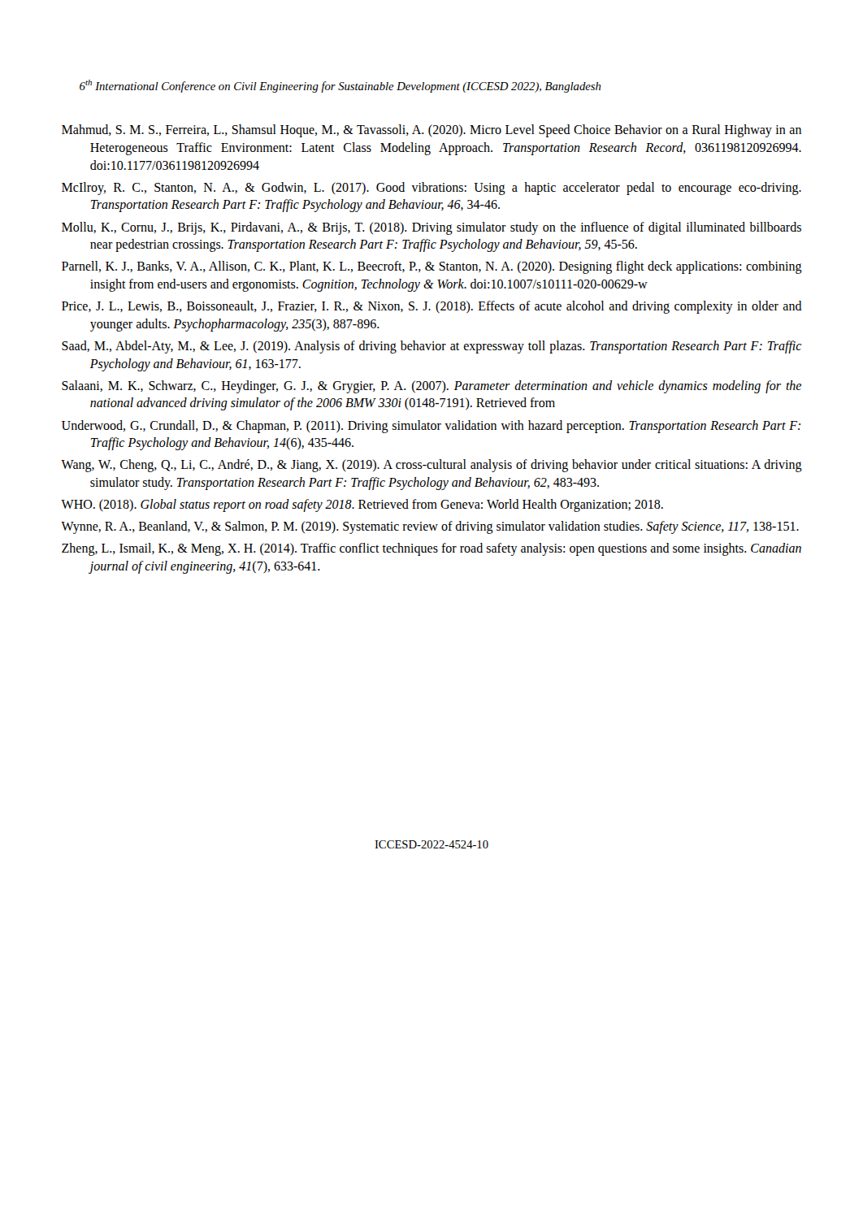6th International Conference on Civil Engineering for Sustainable Development (ICCESD 2022), Bangladesh
Mahmud, S. M. S., Ferreira, L., Shamsul Hoque, M., & Tavassoli, A. (2020). Micro Level Speed Choice Behavior on a Rural Highway in an Heterogeneous Traffic Environment: Latent Class Modeling Approach. Transportation Research Record, 0361198120926994. doi:10.1177/0361198120926994
McIlroy, R. C., Stanton, N. A., & Godwin, L. (2017). Good vibrations: Using a haptic accelerator pedal to encourage eco-driving. Transportation Research Part F: Traffic Psychology and Behaviour, 46, 34-46.
Mollu, K., Cornu, J., Brijs, K., Pirdavani, A., & Brijs, T. (2018). Driving simulator study on the influence of digital illuminated billboards near pedestrian crossings. Transportation Research Part F: Traffic Psychology and Behaviour, 59, 45-56.
Parnell, K. J., Banks, V. A., Allison, C. K., Plant, K. L., Beecroft, P., & Stanton, N. A. (2020). Designing flight deck applications: combining insight from end-users and ergonomists. Cognition, Technology & Work. doi:10.1007/s10111-020-00629-w
Price, J. L., Lewis, B., Boissoneault, J., Frazier, I. R., & Nixon, S. J. (2018). Effects of acute alcohol and driving complexity in older and younger adults. Psychopharmacology, 235(3), 887-896.
Saad, M., Abdel-Aty, M., & Lee, J. (2019). Analysis of driving behavior at expressway toll plazas. Transportation Research Part F: Traffic Psychology and Behaviour, 61, 163-177.
Salaani, M. K., Schwarz, C., Heydinger, G. J., & Grygier, P. A. (2007). Parameter determination and vehicle dynamics modeling for the national advanced driving simulator of the 2006 BMW 330i (0148-7191). Retrieved from
Underwood, G., Crundall, D., & Chapman, P. (2011). Driving simulator validation with hazard perception. Transportation Research Part F: Traffic Psychology and Behaviour, 14(6), 435-446.
Wang, W., Cheng, Q., Li, C., André, D., & Jiang, X. (2019). A cross-cultural analysis of driving behavior under critical situations: A driving simulator study. Transportation Research Part F: Traffic Psychology and Behaviour, 62, 483-493.
WHO. (2018). Global status report on road safety 2018. Retrieved from Geneva: World Health Organization; 2018.
Wynne, R. A., Beanland, V., & Salmon, P. M. (2019). Systematic review of driving simulator validation studies. Safety Science, 117, 138-151.
Zheng, L., Ismail, K., & Meng, X. H. (2014). Traffic conflict techniques for road safety analysis: open questions and some insights. Canadian journal of civil engineering, 41(7), 633-641.
ICCESD-2022-4524-10